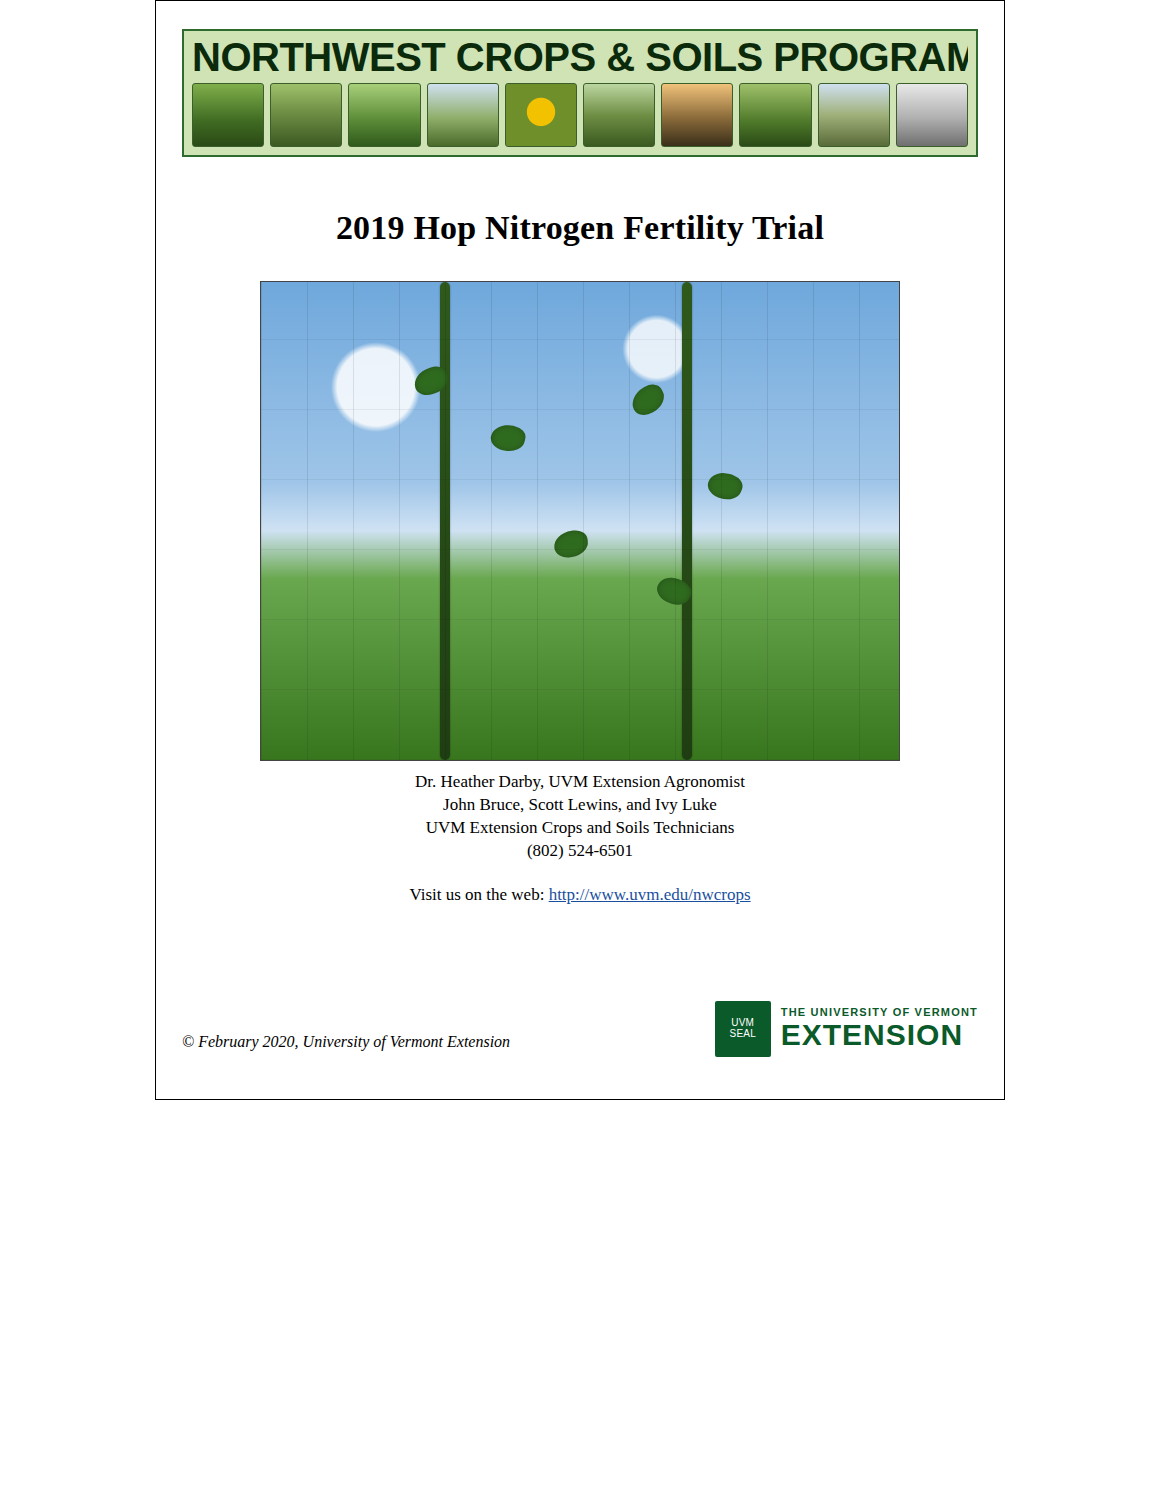NORTHWEST CROPS & SOILS PROGRAM
2019 Hop Nitrogen Fertility Trial
Dr. Heather Darby, UVM Extension Agronomist John Bruce, Scott Lewins, and Ivy Luke UVM Extension Crops and Soils Technicians (802) 524-6501
Visit us on the web: http://www.uvm.edu/nwcrops
© February 2020, University of Vermont Extension
UVM
SEAL
THE UNIVERSITY OF VERMONT EXTENSION